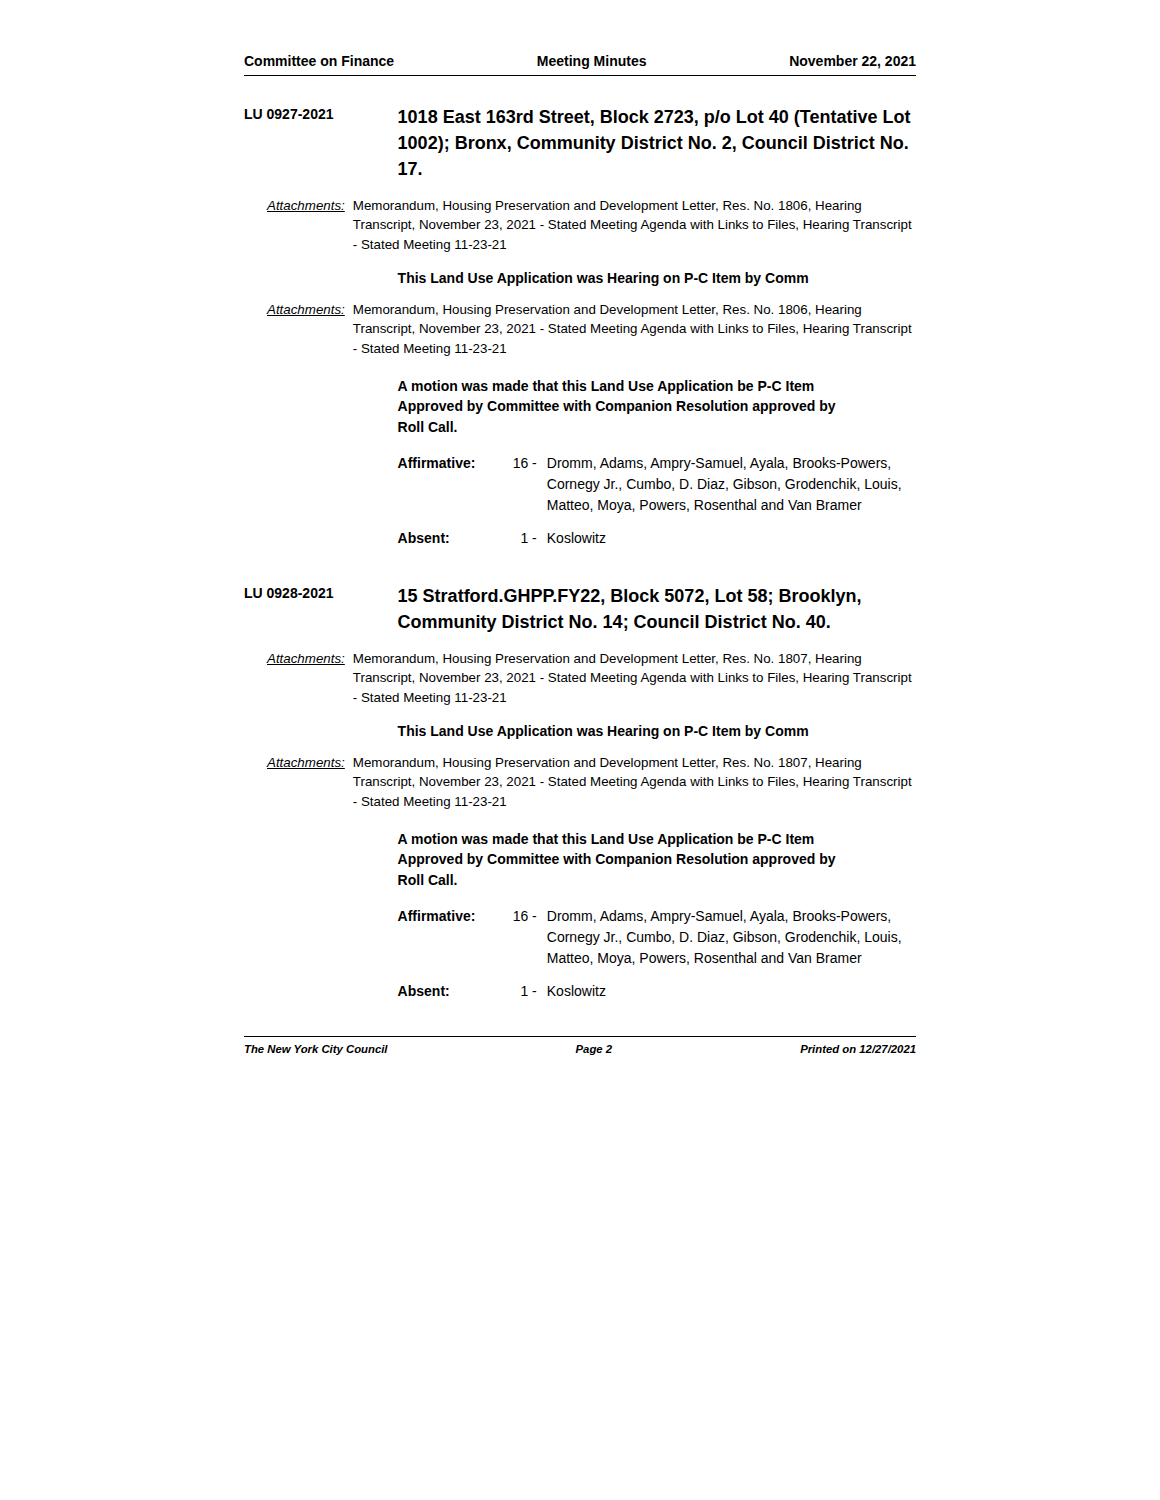Committee on Finance
Meeting Minutes
November 22, 2021
LU 0927-2021
1018 East 163rd Street, Block 2723, p/o Lot 40 (Tentative Lot 1002); Bronx, Community District No. 2, Council District No. 17.
Attachments:
Memorandum, Housing Preservation and Development Letter, Res. No. 1806, Hearing Transcript, November 23, 2021 - Stated Meeting Agenda with Links to Files, Hearing Transcript - Stated Meeting 11-23-21
This Land Use Application was Hearing on P-C Item by Comm
Attachments:
Memorandum, Housing Preservation and Development Letter, Res. No. 1806, Hearing Transcript, November 23, 2021 - Stated Meeting Agenda with Links to Files, Hearing Transcript - Stated Meeting 11-23-21
A motion was made that this Land Use Application be P-C Item Approved by Committee with Companion Resolution approved by Roll Call.
Affirmative:
16 -
Dromm, Adams, Ampry-Samuel, Ayala, Brooks-Powers, Cornegy Jr., Cumbo, D. Diaz, Gibson, Grodenchik, Louis, Matteo, Moya, Powers, Rosenthal and Van Bramer
Absent:
1 -
Koslowitz
LU 0928-2021
15 Stratford.GHPP.FY22, Block 5072, Lot 58; Brooklyn, Community District No. 14; Council District No. 40.
Attachments:
Memorandum, Housing Preservation and Development Letter, Res. No. 1807, Hearing Transcript, November 23, 2021 - Stated Meeting Agenda with Links to Files, Hearing Transcript - Stated Meeting 11-23-21
This Land Use Application was Hearing on P-C Item by Comm
Attachments:
Memorandum, Housing Preservation and Development Letter, Res. No. 1807, Hearing Transcript, November 23, 2021 - Stated Meeting Agenda with Links to Files, Hearing Transcript - Stated Meeting 11-23-21
A motion was made that this Land Use Application be P-C Item Approved by Committee with Companion Resolution approved by Roll Call.
Affirmative:
16 -
Dromm, Adams, Ampry-Samuel, Ayala, Brooks-Powers, Cornegy Jr., Cumbo, D. Diaz, Gibson, Grodenchik, Louis, Matteo, Moya, Powers, Rosenthal and Van Bramer
Absent:
1 -
Koslowitz
The New York City Council
Page 2
Printed on 12/27/2021